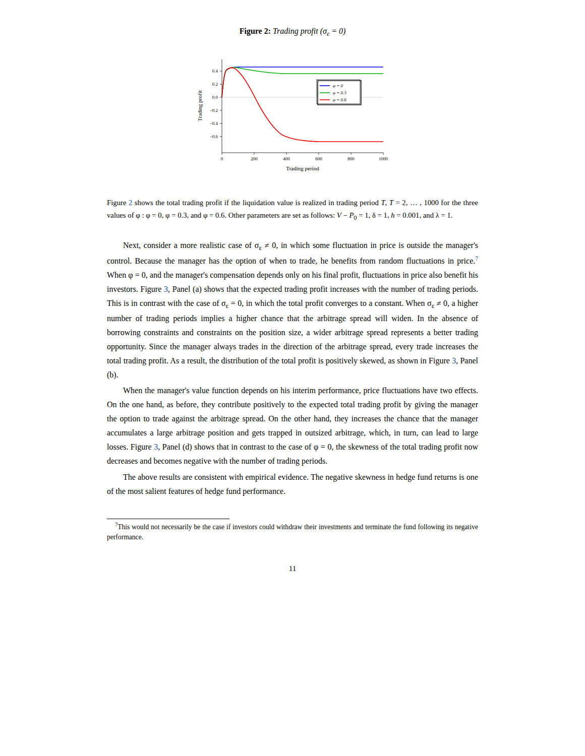Figure 2: Trading profit (σε = 0)
0.4 0.2 0.0 −0.2 −0.4 −0.6 0 200 400 600 800 1000 Trading period Trading profit φ = 0 φ = 0.3 φ = 0.6
Figure 2 shows the total trading profit if the liquidation value is realized in trading period T, T = 2, … , 1000 for the three values of φ : φ = 0, φ = 0.3, and φ = 0.6. Other parameters are set as follows: V − P0 = 1, δ = 1, h = 0.001, and λ = 1.
Next, consider a more realistic case of σε ≠ 0, in which some fluctuation in price is outside the manager's control. Because the manager has the option of when to trade, he benefits from random fluctuations in price.7 When φ = 0, and the manager's compensation depends only on his final profit, fluctuations in price also benefit his investors. Figure 3, Panel (a) shows that the expected trading profit increases with the number of trading periods. This is in contrast with the case of σε = 0, in which the total profit converges to a constant. When σε ≠ 0, a higher number of trading periods implies a higher chance that the arbitrage spread will widen. In the absence of borrowing constraints and constraints on the position size, a wider arbitrage spread represents a better trading opportunity. Since the manager always trades in the direction of the arbitrage spread, every trade increases the total trading profit. As a result, the distribution of the total profit is positively skewed, as shown in Figure 3, Panel (b).
When the manager's value function depends on his interim performance, price fluctuations have two effects. On the one hand, as before, they contribute positively to the expected total trading profit by giving the manager the option to trade against the arbitrage spread. On the other hand, they increases the chance that the manager accumulates a large arbitrage position and gets trapped in outsized arbitrage, which, in turn, can lead to large losses. Figure 3, Panel (d) shows that in contrast to the case of φ = 0, the skewness of the total trading profit now decreases and becomes negative with the number of trading periods.
The above results are consistent with empirical evidence. The negative skewness in hedge fund returns is one of the most salient features of hedge fund performance.
7This would not necessarily be the case if investors could withdraw their investments and terminate the fund following its negative performance.
11